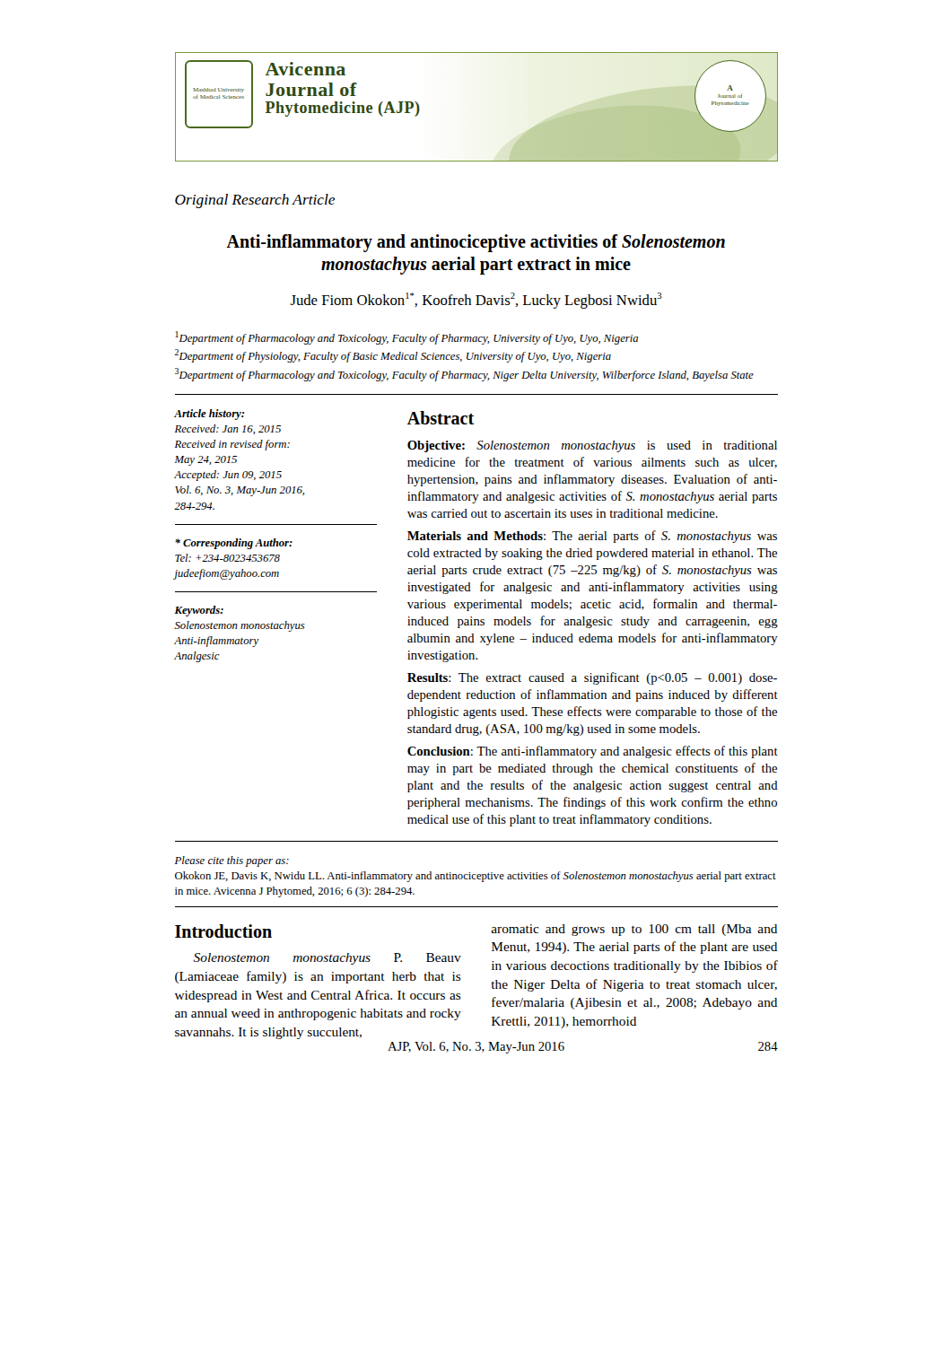Mashhad University
of Medical Sciences
Avicenna
Journal of
Phytomedicine (AJP)
A
Journal of
Phytomedicine
Original Research Article
Anti-inflammatory and antinociceptive activities of Solenostemon monostachyus aerial part extract in mice
Jude Fiom Okokon1*, Koofreh Davis2, Lucky Legbosi Nwidu3
1Department of Pharmacology and Toxicology, Faculty of Pharmacy, University of Uyo, Uyo, Nigeria
2Department of Physiology, Faculty of Basic Medical Sciences, University of Uyo, Uyo, Nigeria
3Department of Pharmacology and Toxicology, Faculty of Pharmacy, Niger Delta University, Wilberforce Island, Bayelsa State
Article history:
Received: Jan 16, 2015
Received in revised form:
May 24, 2015
Accepted: Jun 09, 2015
Vol. 6, No. 3, May-Jun 2016,
284-294.
* Corresponding Author:
Tel: +234-8023453678
judeefiom@yahoo.com
Keywords:
Solenostemon monostachyus
Anti-inflammatory
Analgesic
Abstract
Objective: Solenostemon monostachyus is used in traditional medicine for the treatment of various ailments such as ulcer, hypertension, pains and inflammatory diseases. Evaluation of anti-inflammatory and analgesic activities of S. monostachyus aerial parts was carried out to ascertain its uses in traditional medicine.
Materials and Methods: The aerial parts of S. monostachyus was cold extracted by soaking the dried powdered material in ethanol. The aerial parts crude extract (75 –225 mg/kg) of S. monostachyus was investigated for analgesic and anti-inflammatory activities using various experimental models; acetic acid, formalin and thermal- induced pains models for analgesic study and carrageenin, egg albumin and xylene – induced edema models for anti-inflammatory investigation.
Results: The extract caused a significant (p<0.05 – 0.001) dose-dependent reduction of inflammation and pains induced by different phlogistic agents used. These effects were comparable to those of the standard drug, (ASA, 100 mg/kg) used in some models.
Conclusion: The anti-inflammatory and analgesic effects of this plant may in part be mediated through the chemical constituents of the plant and the results of the analgesic action suggest central and peripheral mechanisms. The findings of this work confirm the ethno medical use of this plant to treat inflammatory conditions.
Please cite this paper as:
Okokon JE, Davis K, Nwidu LL. Anti-inflammatory and antinociceptive activities of Solenostemon monostachyus aerial part extract in mice. Avicenna J Phytomed, 2016; 6 (3): 284-294.
Introduction
Solenostemon monostachyus P. Beauv (Lamiaceae family) is an important herb that is widespread in West and Central Africa. It occurs as an annual weed in anthropogenic habitats and rocky savannahs. It is slightly succulent,
aromatic and grows up to 100 cm tall (Mba and Menut, 1994). The aerial parts of the plant are used in various decoctions traditionally by the Ibibios of the Niger Delta of Nigeria to treat stomach ulcer, fever/malaria (Ajibesin et al., 2008; Adebayo and Krettli, 2011), hemorrhoid
AJP, Vol. 6, No. 3, May-Jun 2016
284